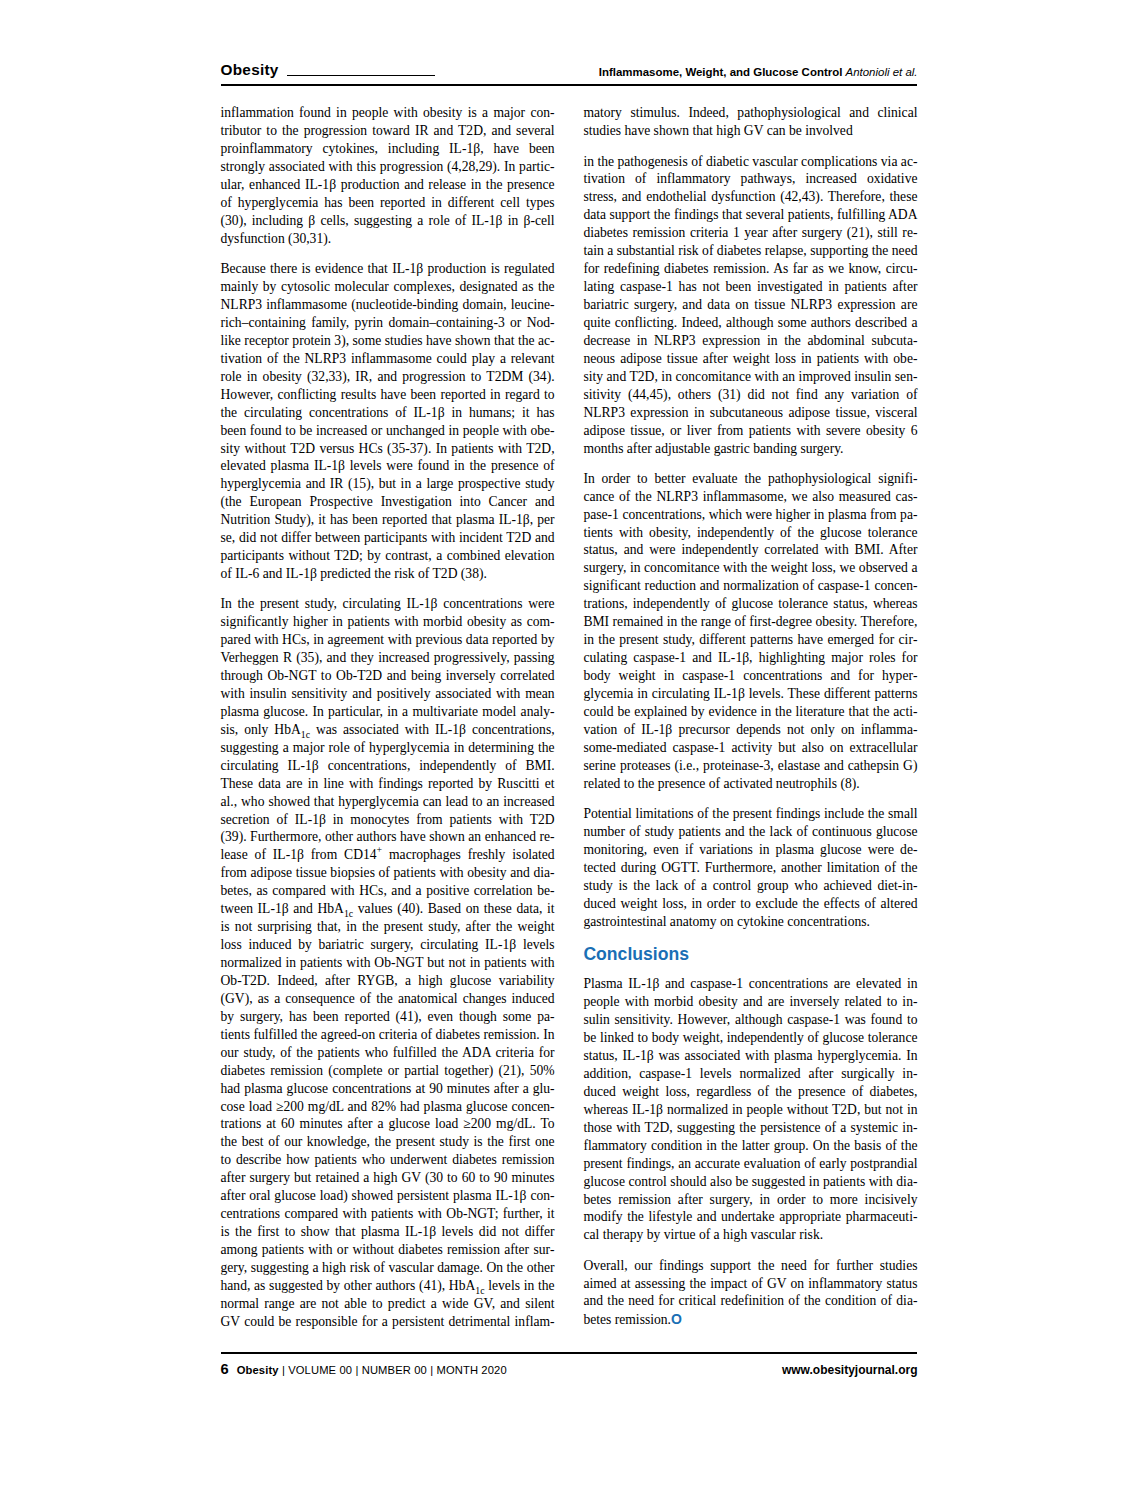Obesity
Inflammasome, Weight, and Glucose Control Antonioli et al.
inflammation found in people with obesity is a major contributor to the progression toward IR and T2D, and several proinflammatory cytokines, including IL-1β, have been strongly associated with this progression (4,28,29). In particular, enhanced IL-1β production and release in the presence of hyperglycemia has been reported in different cell types (30), including β cells, suggesting a role of IL-1β in β-cell dysfunction (30,31).
Because there is evidence that IL-1β production is regulated mainly by cytosolic molecular complexes, designated as the NLRP3 inflammasome (nucleotide-binding domain, leucine-rich–containing family, pyrin domain–containing-3 or Nod-like receptor protein 3), some studies have shown that the activation of the NLRP3 inflammasome could play a relevant role in obesity (32,33), IR, and progression to T2DM (34). However, conflicting results have been reported in regard to the circulating concentrations of IL-1β in humans; it has been found to be increased or unchanged in people with obesity without T2D versus HCs (35-37). In patients with T2D, elevated plasma IL-1β levels were found in the presence of hyperglycemia and IR (15), but in a large prospective study (the European Prospective Investigation into Cancer and Nutrition Study), it has been reported that plasma IL-1β, per se, did not differ between participants with incident T2D and participants without T2D; by contrast, a combined elevation of IL-6 and IL-1β predicted the risk of T2D (38).
In the present study, circulating IL-1β concentrations were significantly higher in patients with morbid obesity as compared with HCs, in agreement with previous data reported by Verheggen R (35), and they increased progressively, passing through Ob-NGT to Ob-T2D and being inversely correlated with insulin sensitivity and positively associated with mean plasma glucose. In particular, in a multivariate model analysis, only HbA1c was associated with IL-1β concentrations, suggesting a major role of hyperglycemia in determining the circulating IL-1β concentrations, independently of BMI. These data are in line with findings reported by Ruscitti et al., who showed that hyperglycemia can lead to an increased secretion of IL-1β in monocytes from patients with T2D (39). Furthermore, other authors have shown an enhanced release of IL-1β from CD14+ macrophages freshly isolated from adipose tissue biopsies of patients with obesity and diabetes, as compared with HCs, and a positive correlation between IL-1β and HbA1c values (40). Based on these data, it is not surprising that, in the present study, after the weight loss induced by bariatric surgery, circulating IL-1β levels normalized in patients with Ob-NGT but not in patients with Ob-T2D. Indeed, after RYGB, a high glucose variability (GV), as a consequence of the anatomical changes induced by surgery, has been reported (41), even though some patients fulfilled the agreed-on criteria of diabetes remission. In our study, of the patients who fulfilled the ADA criteria for diabetes remission (complete or partial together) (21), 50% had plasma glucose concentrations at 90 minutes after a glucose load ≥200 mg/dL and 82% had plasma glucose concentrations at 60 minutes after a glucose load ≥200 mg/dL. To the best of our knowledge, the present study is the first one to describe how patients who underwent diabetes remission after surgery but retained a high GV (30 to 60 to 90 minutes after oral glucose load) showed persistent plasma IL-1β concentrations compared with patients with Ob-NGT; further, it is the first to show that plasma IL-1β levels did not differ among patients with or without diabetes remission after surgery, suggesting a high risk of vascular damage. On the other hand, as suggested by other authors (41), HbA1c levels in the normal range are not able to predict a wide GV, and silent GV could be responsible for a persistent detrimental inflammatory stimulus. Indeed, pathophysiological and clinical studies have shown that high GV can be involved
in the pathogenesis of diabetic vascular complications via activation of inflammatory pathways, increased oxidative stress, and endothelial dysfunction (42,43). Therefore, these data support the findings that several patients, fulfilling ADA diabetes remission criteria 1 year after surgery (21), still retain a substantial risk of diabetes relapse, supporting the need for redefining diabetes remission. As far as we know, circulating caspase-1 has not been investigated in patients after bariatric surgery, and data on tissue NLRP3 expression are quite conflicting. Indeed, although some authors described a decrease in NLRP3 expression in the abdominal subcutaneous adipose tissue after weight loss in patients with obesity and T2D, in concomitance with an improved insulin sensitivity (44,45), others (31) did not find any variation of NLRP3 expression in subcutaneous adipose tissue, visceral adipose tissue, or liver from patients with severe obesity 6 months after adjustable gastric banding surgery.
In order to better evaluate the pathophysiological significance of the NLRP3 inflammasome, we also measured caspase-1 concentrations, which were higher in plasma from patients with obesity, independently of the glucose tolerance status, and were independently correlated with BMI. After surgery, in concomitance with the weight loss, we observed a significant reduction and normalization of caspase-1 concentrations, independently of glucose tolerance status, whereas BMI remained in the range of first-degree obesity. Therefore, in the present study, different patterns have emerged for circulating caspase-1 and IL-1β, highlighting major roles for body weight in caspase-1 concentrations and for hyperglycemia in circulating IL-1β levels. These different patterns could be explained by evidence in the literature that the activation of IL-1β precursor depends not only on inflammasome-mediated caspase-1 activity but also on extracellular serine proteases (i.e., proteinase-3, elastase and cathepsin G) related to the presence of activated neutrophils (8).
Potential limitations of the present findings include the small number of study patients and the lack of continuous glucose monitoring, even if variations in plasma glucose were detected during OGTT. Furthermore, another limitation of the study is the lack of a control group who achieved diet-induced weight loss, in order to exclude the effects of altered gastrointestinal anatomy on cytokine concentrations.
Conclusions
Plasma IL-1β and caspase-1 concentrations are elevated in people with morbid obesity and are inversely related to insulin sensitivity. However, although caspase-1 was found to be linked to body weight, independently of glucose tolerance status, IL-1β was associated with plasma hyperglycemia. In addition, caspase-1 levels normalized after surgically induced weight loss, regardless of the presence of diabetes, whereas IL-1β normalized in people without T2D, but not in those with T2D, suggesting the persistence of a systemic inflammatory condition in the latter group. On the basis of the present findings, an accurate evaluation of early postprandial glucose control should also be suggested in patients with diabetes remission after surgery, in order to more incisively modify the lifestyle and undertake appropriate pharmaceutical therapy by virtue of a high vascular risk.
Overall, our findings support the need for further studies aimed at assessing the impact of GV on inflammatory status and the need for critical redefinition of the condition of diabetes remission.O
6 Obesity | VOLUME 00 | NUMBER 00 | MONTH 2020
www.obesityjournal.org